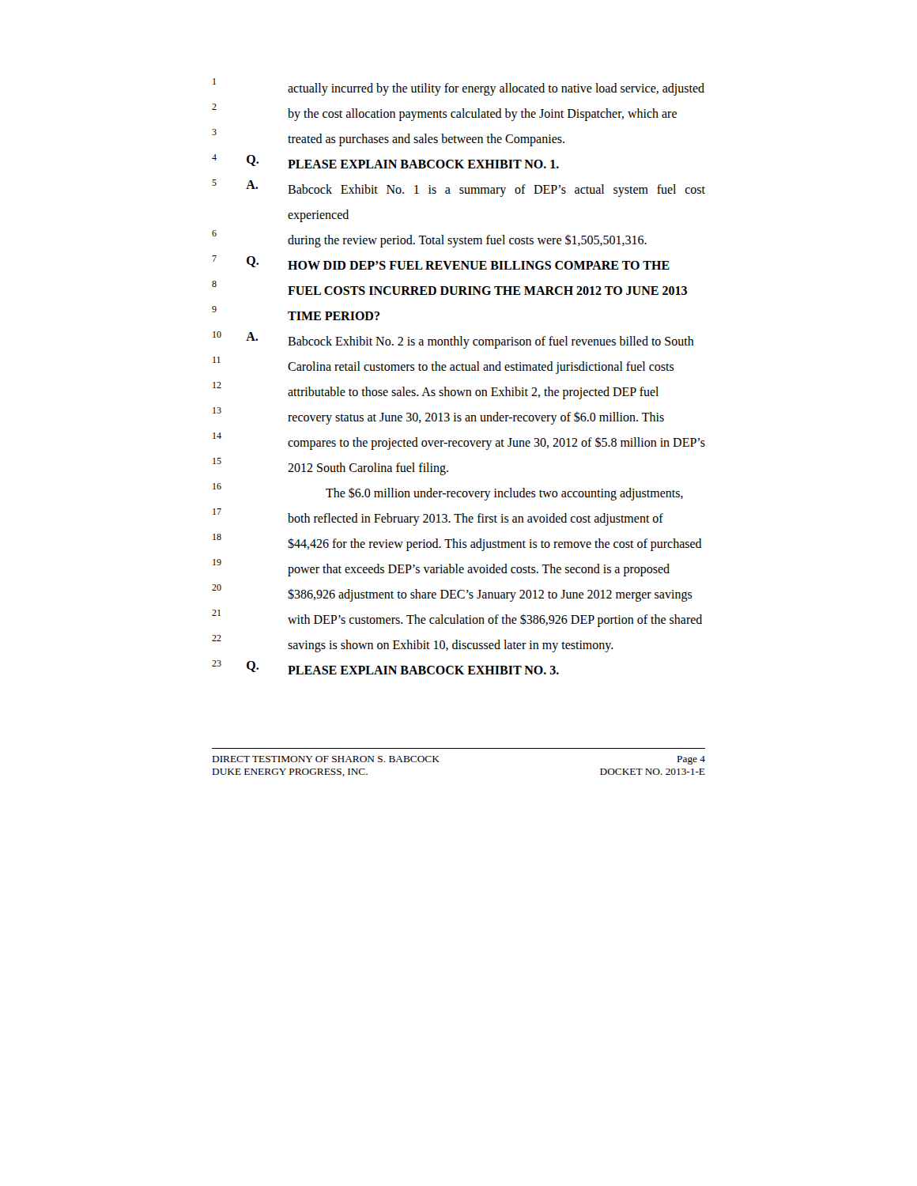| 1 | | actually incurred by the utility for energy allocated to native load service, adjusted |
| 2 | | by the cost allocation payments calculated by the Joint Dispatcher, which are |
| 3 | | treated as purchases and sales between the Companies. |
| 4 | Q. | Please explain Babcock Exhibit No. 1. |
| 5 | A. | Babcock Exhibit No. 1 is a summary of DEP’s actual system fuel cost experienced |
| 6 | | during the review period. Total system fuel costs were $1,505,501,316. |
| 7 | Q. | How did DEP’s fuel revenue billings compare to the |
| 8 | | fuel costs incurred during the March 2012 to June 2013 |
| 9 | | time period? |
| 10 | A. | Babcock Exhibit No. 2 is a monthly comparison of fuel revenues billed to South |
| 11 | | Carolina retail customers to the actual and estimated jurisdictional fuel costs |
| 12 | | attributable to those sales. As shown on Exhibit 2, the projected DEP fuel |
| 13 | | recovery status at June 30, 2013 is an under-recovery of $6.0 million. This |
| 14 | | compares to the projected over-recovery at June 30, 2012 of $5.8 million in DEP’s |
| 15 | | 2012 South Carolina fuel filing. |
| 16 | | The $6.0 million under-recovery includes two accounting adjustments, |
| 17 | | both reflected in February 2013. The first is an avoided cost adjustment of |
| 18 | | $44,426 for the review period. This adjustment is to remove the cost of purchased |
| 19 | | power that exceeds DEP’s variable avoided costs. The second is a proposed |
| 20 | | $386,926 adjustment to share DEC’s January 2012 to June 2012 merger savings |
| 21 | | with DEP’s customers. The calculation of the $386,926 DEP portion of the shared |
| 22 | | savings is shown on Exhibit 10, discussed later in my testimony. |
| 23 | Q. | Please explain Babcock Exhibit No. 3. |
DIRECT TESTIMONY OF SHARON S. BABCOCK DUKE ENERGY PROGRESS, INC.
Page 4 DOCKET NO. 2013-1-E